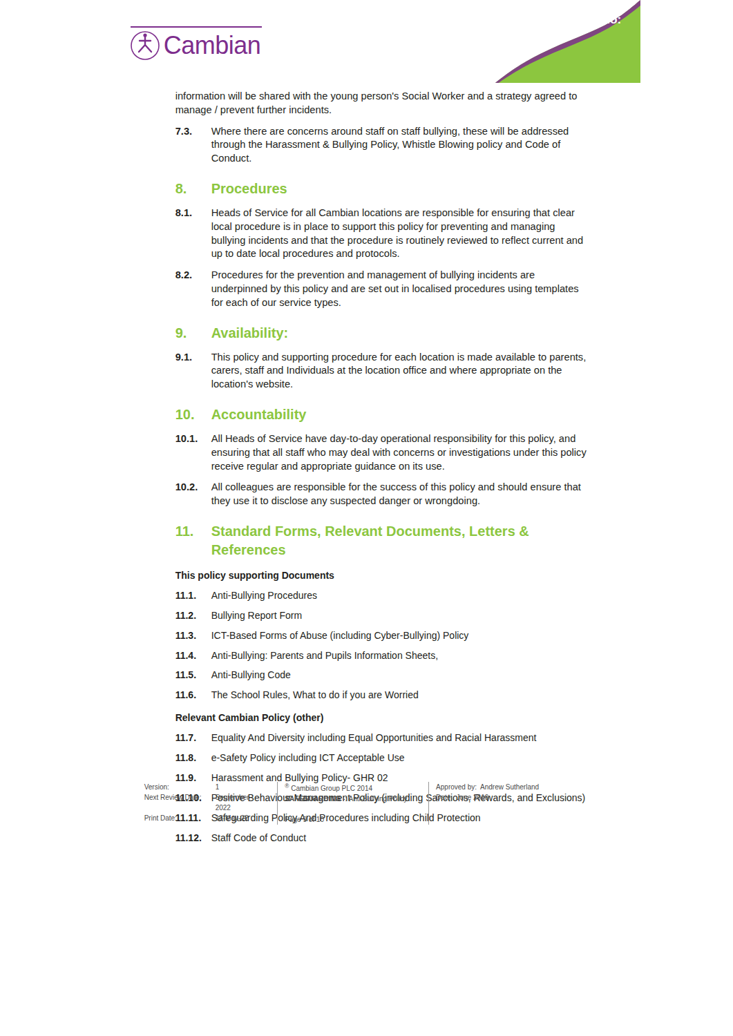Policy No:
21
Cambian
information will be shared with the young person's Social Worker and a strategy agreed to manage / prevent further incidents.
7.3.
Where there are concerns around staff on staff bullying, these will be addressed through the Harassment & Bullying Policy, Whistle Blowing policy and Code of Conduct.
8. Procedures
8.1.
Heads of Service for all Cambian locations are responsible for ensuring that clear local procedure is in place to support this policy for preventing and managing bullying incidents and that the procedure is routinely reviewed to reflect current and up to date local procedures and protocols.
8.2.
Procedures for the prevention and management of bullying incidents are underpinned by this policy and are set out in localised procedures using templates for each of our service types.
9. Availability:
9.1.
This policy and supporting procedure for each location is made available to parents, carers, staff and Individuals at the location office and where appropriate on the location's website.
10. Accountability
10.1.
All Heads of Service have day-to-day operational responsibility for this policy, and ensuring that all staff who may deal with concerns or investigations under this policy receive regular and appropriate guidance on its use.
10.2.
All colleagues are responsible for the success of this policy and should ensure that they use it to disclose any suspected danger or wrongdoing.
11. Standard Forms, Relevant Documents, Letters & References
This policy supporting Documents
11.1.
Anti-Bullying Procedures
11.2.
Bullying Report Form
11.3.
ICT-Based Forms of Abuse (including Cyber-Bullying) Policy
11.4.
Anti-Bullying: Parents and Pupils Information Sheets,
11.5.
Anti-Bullying Code
11.6.
The School Rules, What to do if you are Worried
Relevant Cambian Policy (other)
11.7.
Equality And Diversity including Equal Opportunities and Racial Harassment
11.8.
e-Safety Policy including ICT Acceptable Use
11.9.
Harassment and Bullying Policy- GHR 02
11.10.
Positive Behaviour Management Policy (including Sanctions, Rewards, and Exclusions)
11.11.
Safeguarding Policy And Procedures including Child Protection
11.12.
Staff Code of Conduct
| Version: Next Review Date: Print Date: | 1 September 2022 13-May-22 | ® Cambian Group PLC 2014 SAFEGUARDING -: Anti-Bullying Policy Page 9 of 10 | Approved by: Andrew Sutherland Date: June 2019 |